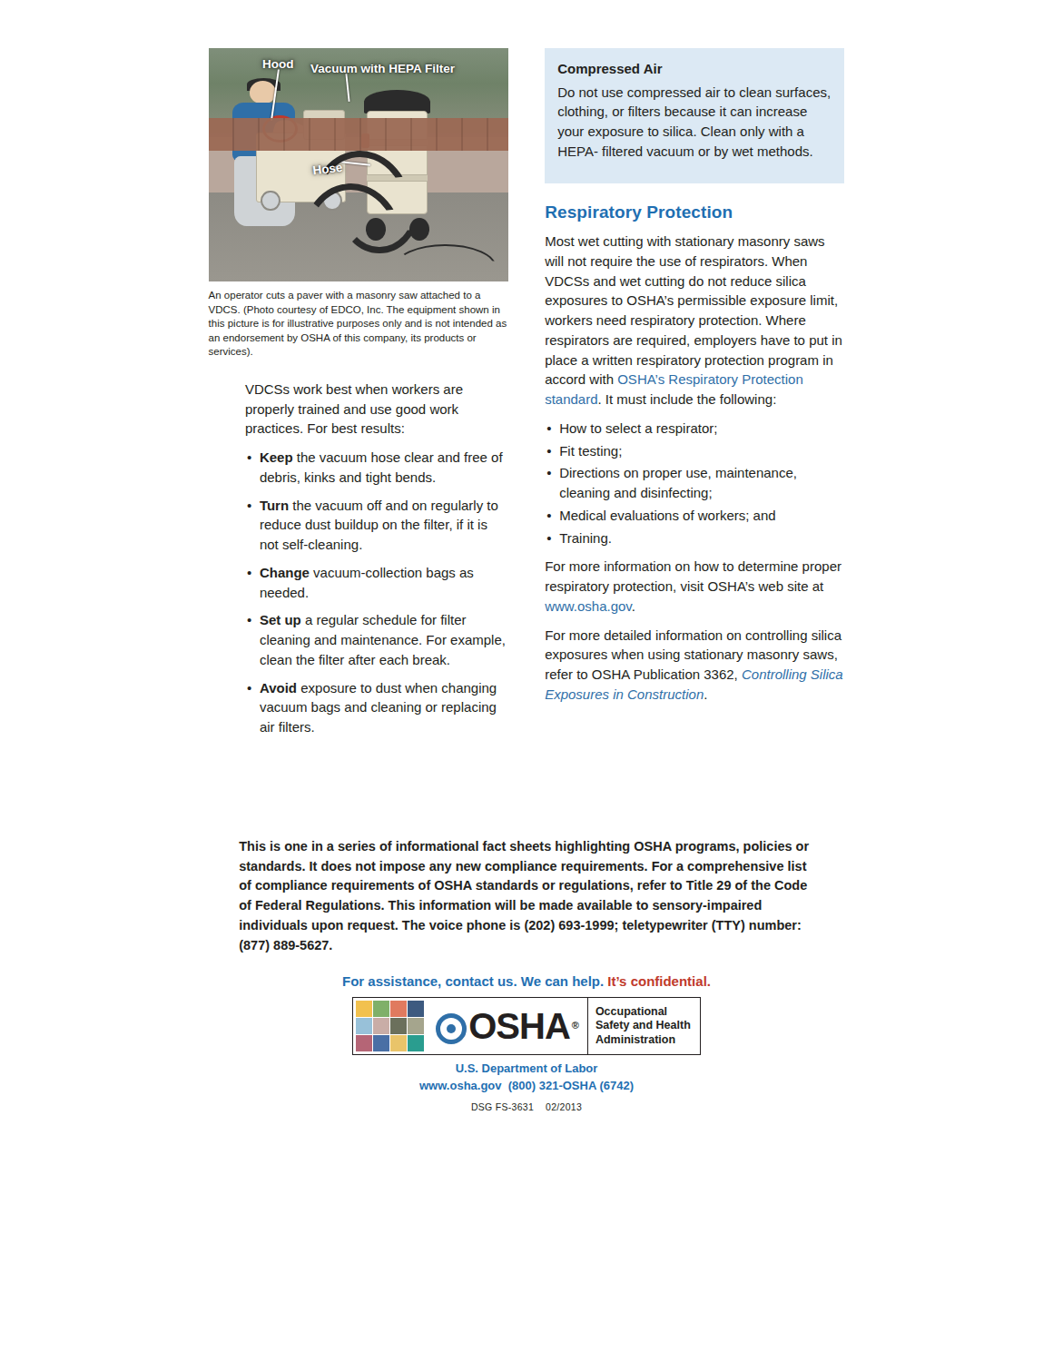Hood Vacuum with HEPA Filter Hose
An operator cuts a paver with a masonry saw attached to a VDCS. (Photo courtesy of EDCO, Inc. The equipment shown in this picture is for illustrative purposes only and is not intended as an endorsement by OSHA of this company, its products or services).
VDCSs work best when workers are properly trained and use good work practices. For best results:
Keep the vacuum hose clear and free of debris, kinks and tight bends.
Turn the vacuum off and on regularly to reduce dust buildup on the filter, if it is not self-cleaning.
Change vacuum-collection bags as needed.
Set up a regular schedule for filter cleaning and maintenance. For example, clean the filter after each break.
Avoid exposure to dust when changing vacuum bags and cleaning or replacing air filters.
Compressed Air
Do not use compressed air to clean surfaces, clothing, or filters because it can increase your exposure to silica. Clean only with a HEPA- filtered vacuum or by wet methods.
Respiratory Protection
Most wet cutting with stationary masonry saws will not require the use of respirators. When VDCSs and wet cutting do not reduce silica exposures to OSHA’s permissible exposure limit, workers need respiratory protection. Where respirators are required, employers have to put in place a written respiratory protection program in accord with OSHA’s Respiratory Protection standard. It must include the following:
How to select a respirator;
Fit testing;
Directions on proper use, maintenance, cleaning and disinfecting;
Medical evaluations of workers; and
Training.
For more information on how to determine proper respiratory protection, visit OSHA’s web site at www.osha.gov.
For more detailed information on controlling silica exposures when using stationary masonry saws, refer to OSHA Publication 3362, Controlling Silica Exposures in Construction.
This is one in a series of informational fact sheets highlighting OSHA programs, policies or standards. It does not impose any new compliance requirements. For a comprehensive list of compliance requirements of OSHA standards or regulations, refer to Title 29 of the Code of Federal Regulations. This information will be made available to sensory-impaired individuals upon request. The voice phone is (202) 693-1999; teletypewriter (TTY) number: (877) 889-5627.
For assistance, contact us. We can help. It’s confidential.
OSHA®
Occupational Safety and Health Administration
U.S. Department of Labor
www.osha.gov (800) 321-OSHA (6742)
DSG FS-3631 02/2013